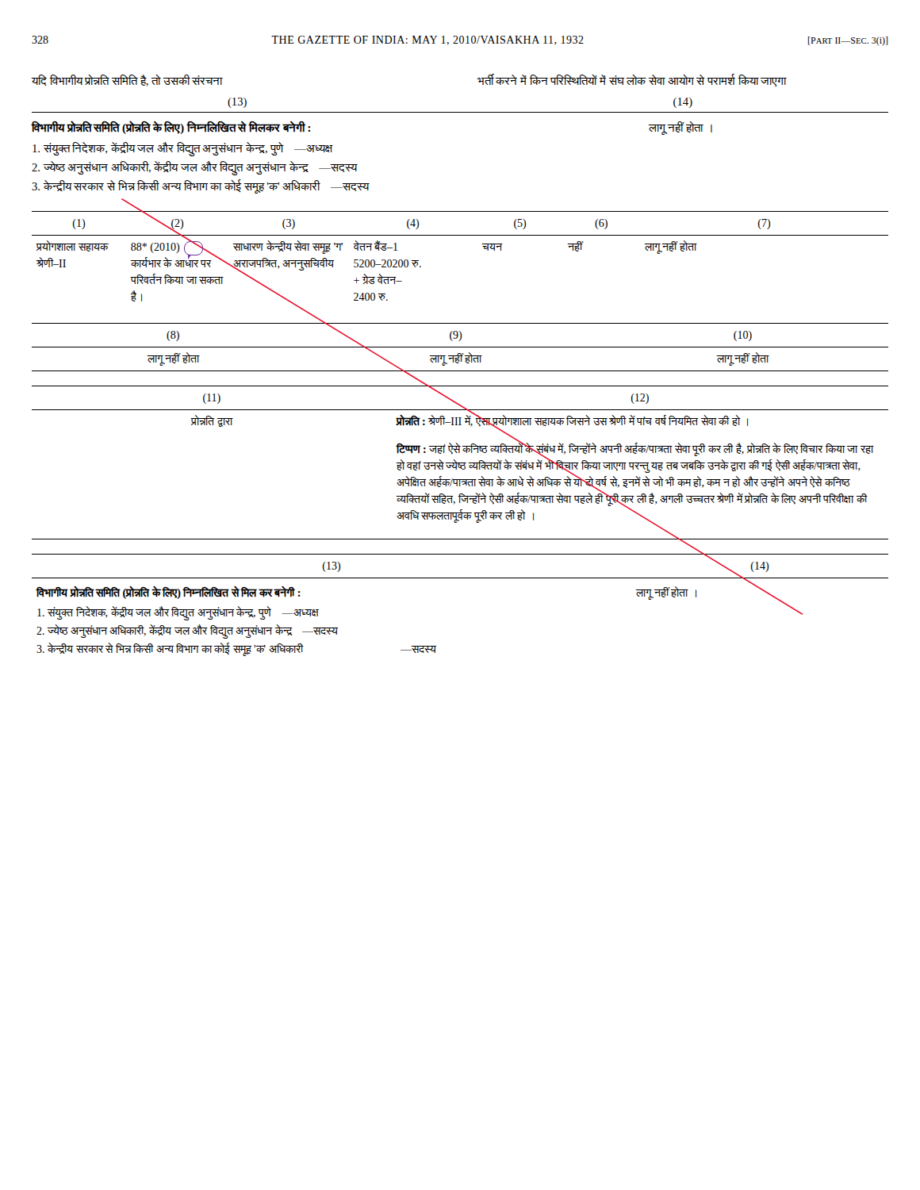328
THE GAZETTE OF INDIA: MAY 1, 2010/VAISAKHA 11, 1932
[PART II—SEC. 3(i)]
यदि विभागीय प्रोन्नति समिति है, तो उसकी संरचना
भर्ती करने में किन परिस्थितियों में संघ लोक सेवा आयोग से परामर्श किया जाएगा
(13)
(14)
विभागीय प्रोन्नति समिति (प्रोन्नति के लिए) निम्नलिखित से मिलकर बनेगी :
लागू नहीं होता ।
1. संयुक्त निदेशक, केंद्रीय जल और विद्युत अनुसंधान केन्द्र, पुणे —अध्यक्ष
2. ज्येष्ठ अनुसंधान अधिकारी, केंद्रीय जल और विद्युत अनुसंधान केन्द्र —सदस्य
3. केन्द्रीय सरकार से भिन्न किसी अन्य विभाग का कोई समूह 'क' अधिकारी —सदस्य
| (1) | (2) | (3) | (4) | (5) | (6) | (7) |
| --- | --- | --- | --- | --- | --- | --- |
| प्रयोगशाला सहायक श्रेणी–II | 88* (2010) कार्यभार के आधार पर परिवर्तन किया जा सकता है। | साधारण केन्द्रीय सेवा समूह 'ग' अराजपत्रित, अननुसचिवीय | वेतन बैंड–1 5200–20200 रु. + ग्रेड वेतन– 2400 रु. | चयन | नहीं | लागू नहीं होता |
| (8) | (9) | (10) |
| लागू नहीं होता | लागू नहीं होता | लागू नहीं होता |
| (11) | (12) |
| प्रोन्नति द्वारा | प्रोन्नति : श्रेणी–III में, ऐसा प्रयोगशाला सहायक जिसने उस श्रेणी में पांच वर्ष नियमित सेवा की हो । टिप्पण : जहां ऐसे कनिष्ठ व्यक्तियों के संबंध में, जिन्होंने अपनी अर्हक/पात्रता सेवा पूरी कर ली है, प्रोन्नति के लिए विचार किया जा रहा हो वहां उनसे ज्येष्ठ व्यक्तियों के संबंध में भी विचार किया जाएगा परन्तु यह तब जबकि उनके द्वारा की गई ऐसी अर्हक/पात्रता सेवा, अपेक्षित अर्हक/पात्रता सेवा के आधे से अधिक से या दो वर्ष से, इनमें से जो भी कम हो, कम न हो और उन्होंने अपने ऐसे कनिष्ठ व्यक्तियों सहित, जिन्होंने ऐसी अर्हक/पात्रता सेवा पहले ही पूरी कर ली है, अगली उच्चतर श्रेणी में प्रोन्नति के लिए अपनी परिवीक्षा की अवधि सफलतापूर्वक पूरी कर ली हो । |
| (13) | (14) |
| विभागीय प्रोन्नति समिति (प्रोन्नति के लिए) निम्नलिखित से मिल कर बनेगी : 1. संयुक्त निदेशक, केंद्रीय जल और विद्युत अनुसंधान केन्द्र, पुणे —अध्यक्ष 2. ज्येष्ठ अनुसंधान अधिकारी, केंद्रीय जल और विद्युत अनुसंधान केन्द्र —सदस्य 3. केन्द्रीय सरकार से भिन्न किसी अन्य विभाग का कोई समूह 'क' अधिकारी —सदस्य | लागू नहीं होता । |